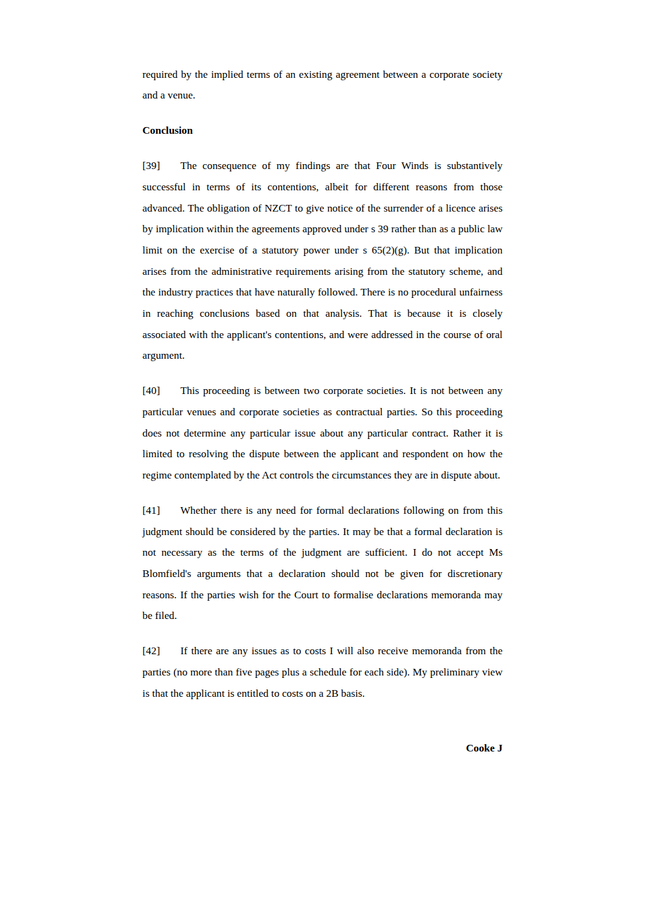required by the implied terms of an existing agreement between a corporate society and a venue.
Conclusion
[39] The consequence of my findings are that Four Winds is substantively successful in terms of its contentions, albeit for different reasons from those advanced. The obligation of NZCT to give notice of the surrender of a licence arises by implication within the agreements approved under s 39 rather than as a public law limit on the exercise of a statutory power under s 65(2)(g). But that implication arises from the administrative requirements arising from the statutory scheme, and the industry practices that have naturally followed. There is no procedural unfairness in reaching conclusions based on that analysis. That is because it is closely associated with the applicant's contentions, and were addressed in the course of oral argument.
[40] This proceeding is between two corporate societies. It is not between any particular venues and corporate societies as contractual parties. So this proceeding does not determine any particular issue about any particular contract. Rather it is limited to resolving the dispute between the applicant and respondent on how the regime contemplated by the Act controls the circumstances they are in dispute about.
[41] Whether there is any need for formal declarations following on from this judgment should be considered by the parties. It may be that a formal declaration is not necessary as the terms of the judgment are sufficient. I do not accept Ms Blomfield's arguments that a declaration should not be given for discretionary reasons. If the parties wish for the Court to formalise declarations memoranda may be filed.
[42] If there are any issues as to costs I will also receive memoranda from the parties (no more than five pages plus a schedule for each side). My preliminary view is that the applicant is entitled to costs on a 2B basis.
Cooke J